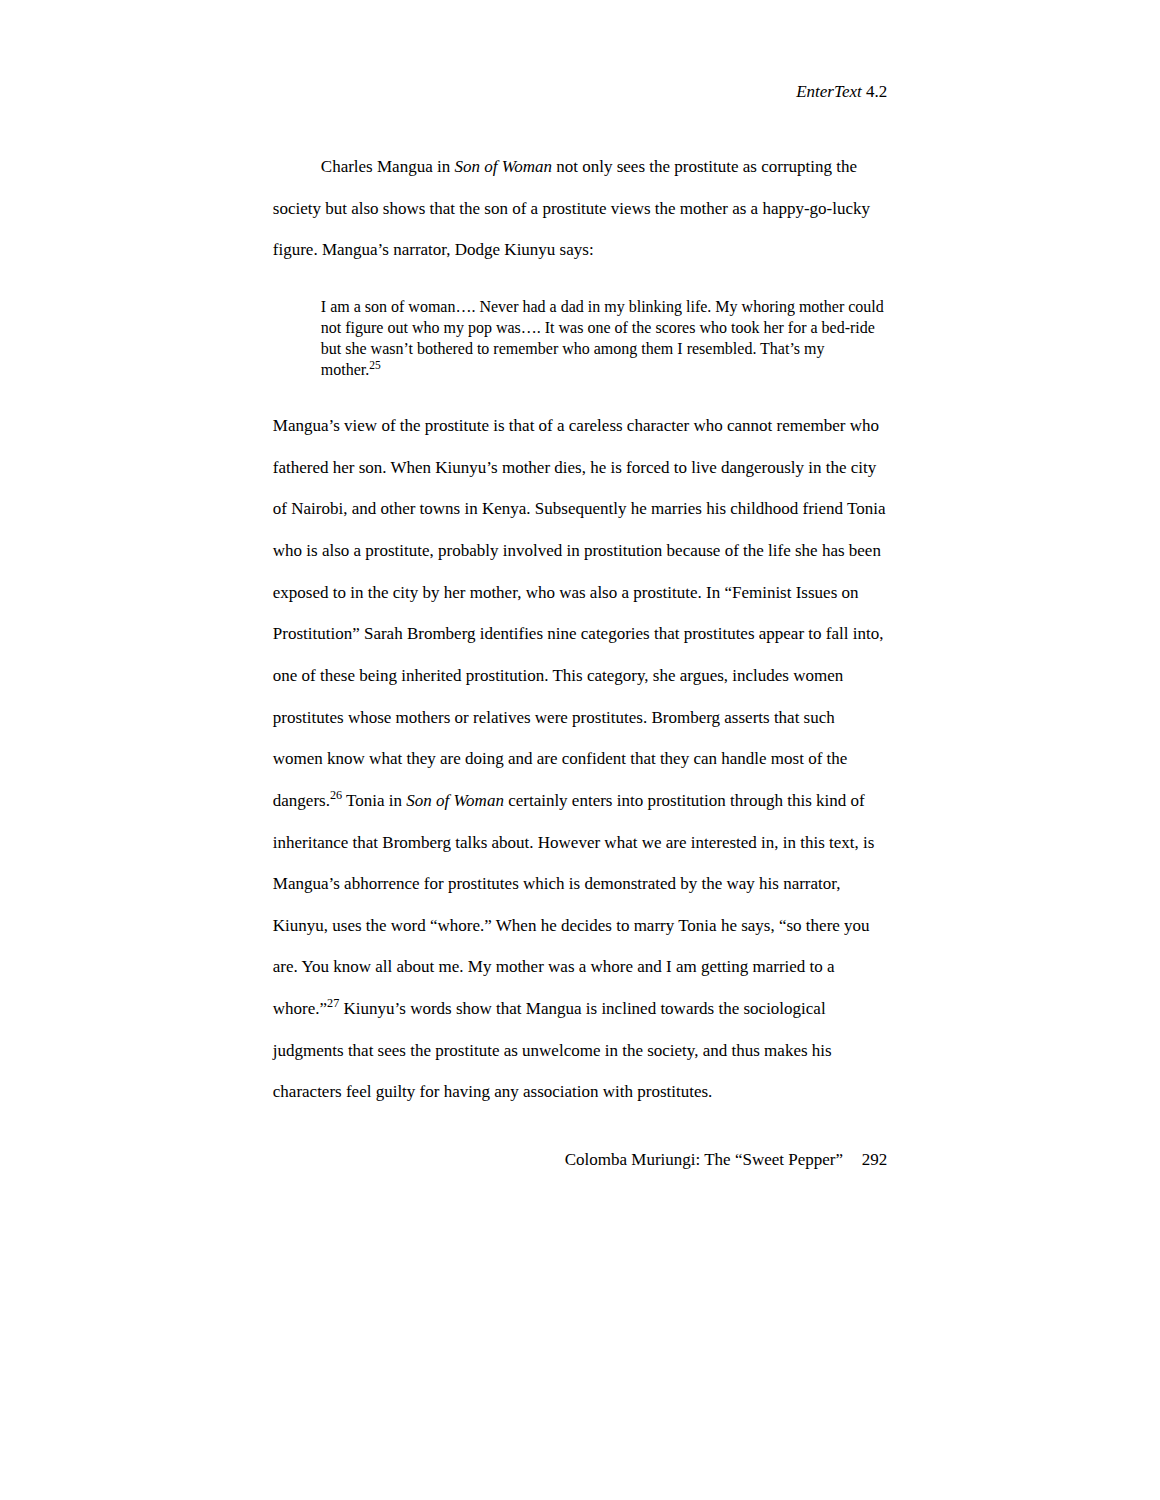EnterText 4.2
Charles Mangua in Son of Woman not only sees the prostitute as corrupting the society but also shows that the son of a prostitute views the mother as a happy-go-lucky figure. Mangua’s narrator, Dodge Kiunyu says:
I am a son of woman…. Never had a dad in my blinking life. My whoring mother could not figure out who my pop was…. It was one of the scores who took her for a bed-ride but she wasn’t bothered to remember who among them I resembled. That’s my mother.25
Mangua’s view of the prostitute is that of a careless character who cannot remember who fathered her son. When Kiunyu’s mother dies, he is forced to live dangerously in the city of Nairobi, and other towns in Kenya. Subsequently he marries his childhood friend Tonia who is also a prostitute, probably involved in prostitution because of the life she has been exposed to in the city by her mother, who was also a prostitute. In “Feminist Issues on Prostitution” Sarah Bromberg identifies nine categories that prostitutes appear to fall into, one of these being inherited prostitution. This category, she argues, includes women prostitutes whose mothers or relatives were prostitutes. Bromberg asserts that such women know what they are doing and are confident that they can handle most of the dangers.26 Tonia in Son of Woman certainly enters into prostitution through this kind of inheritance that Bromberg talks about. However what we are interested in, in this text, is Mangua’s abhorrence for prostitutes which is demonstrated by the way his narrator, Kiunyu, uses the word “whore.” When he decides to marry Tonia he says, “so there you are. You know all about me. My mother was a whore and I am getting married to a whore.”27 Kiunyu’s words show that Mangua is inclined towards the sociological judgments that sees the prostitute as unwelcome in the society, and thus makes his characters feel guilty for having any association with prostitutes.
Colomba Muriungi: The “Sweet Pepper”292